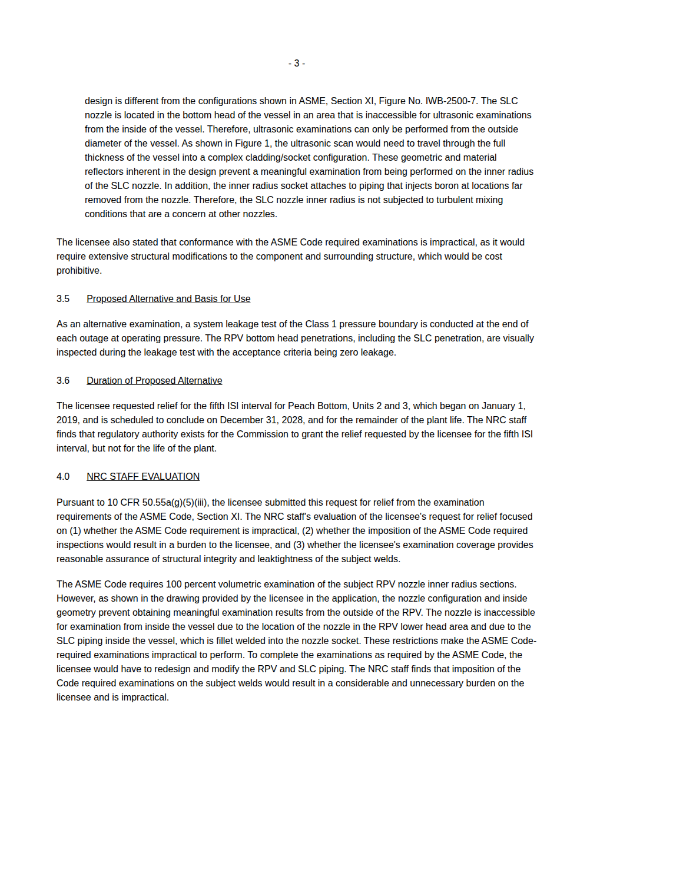- 3 -
design is different from the configurations shown in ASME, Section XI, Figure No. IWB-2500-7. The SLC nozzle is located in the bottom head of the vessel in an area that is inaccessible for ultrasonic examinations from the inside of the vessel. Therefore, ultrasonic examinations can only be performed from the outside diameter of the vessel. As shown in Figure 1, the ultrasonic scan would need to travel through the full thickness of the vessel into a complex cladding/socket configuration. These geometric and material reflectors inherent in the design prevent a meaningful examination from being performed on the inner radius of the SLC nozzle. In addition, the inner radius socket attaches to piping that injects boron at locations far removed from the nozzle. Therefore, the SLC nozzle inner radius is not subjected to turbulent mixing conditions that are a concern at other nozzles.
The licensee also stated that conformance with the ASME Code required examinations is impractical, as it would require extensive structural modifications to the component and surrounding structure, which would be cost prohibitive.
3.5 Proposed Alternative and Basis for Use
As an alternative examination, a system leakage test of the Class 1 pressure boundary is conducted at the end of each outage at operating pressure. The RPV bottom head penetrations, including the SLC penetration, are visually inspected during the leakage test with the acceptance criteria being zero leakage.
3.6 Duration of Proposed Alternative
The licensee requested relief for the fifth ISI interval for Peach Bottom, Units 2 and 3, which began on January 1, 2019, and is scheduled to conclude on December 31, 2028, and for the remainder of the plant life. The NRC staff finds that regulatory authority exists for the Commission to grant the relief requested by the licensee for the fifth ISI interval, but not for the life of the plant.
4.0 NRC STAFF EVALUATION
Pursuant to 10 CFR 50.55a(g)(5)(iii), the licensee submitted this request for relief from the examination requirements of the ASME Code, Section XI. The NRC staff's evaluation of the licensee's request for relief focused on (1) whether the ASME Code requirement is impractical, (2) whether the imposition of the ASME Code required inspections would result in a burden to the licensee, and (3) whether the licensee's examination coverage provides reasonable assurance of structural integrity and leaktightness of the subject welds.
The ASME Code requires 100 percent volumetric examination of the subject RPV nozzle inner radius sections. However, as shown in the drawing provided by the licensee in the application, the nozzle configuration and inside geometry prevent obtaining meaningful examination results from the outside of the RPV. The nozzle is inaccessible for examination from inside the vessel due to the location of the nozzle in the RPV lower head area and due to the SLC piping inside the vessel, which is fillet welded into the nozzle socket. These restrictions make the ASME Code-required examinations impractical to perform. To complete the examinations as required by the ASME Code, the licensee would have to redesign and modify the RPV and SLC piping. The NRC staff finds that imposition of the Code required examinations on the subject welds would result in a considerable and unnecessary burden on the licensee and is impractical.